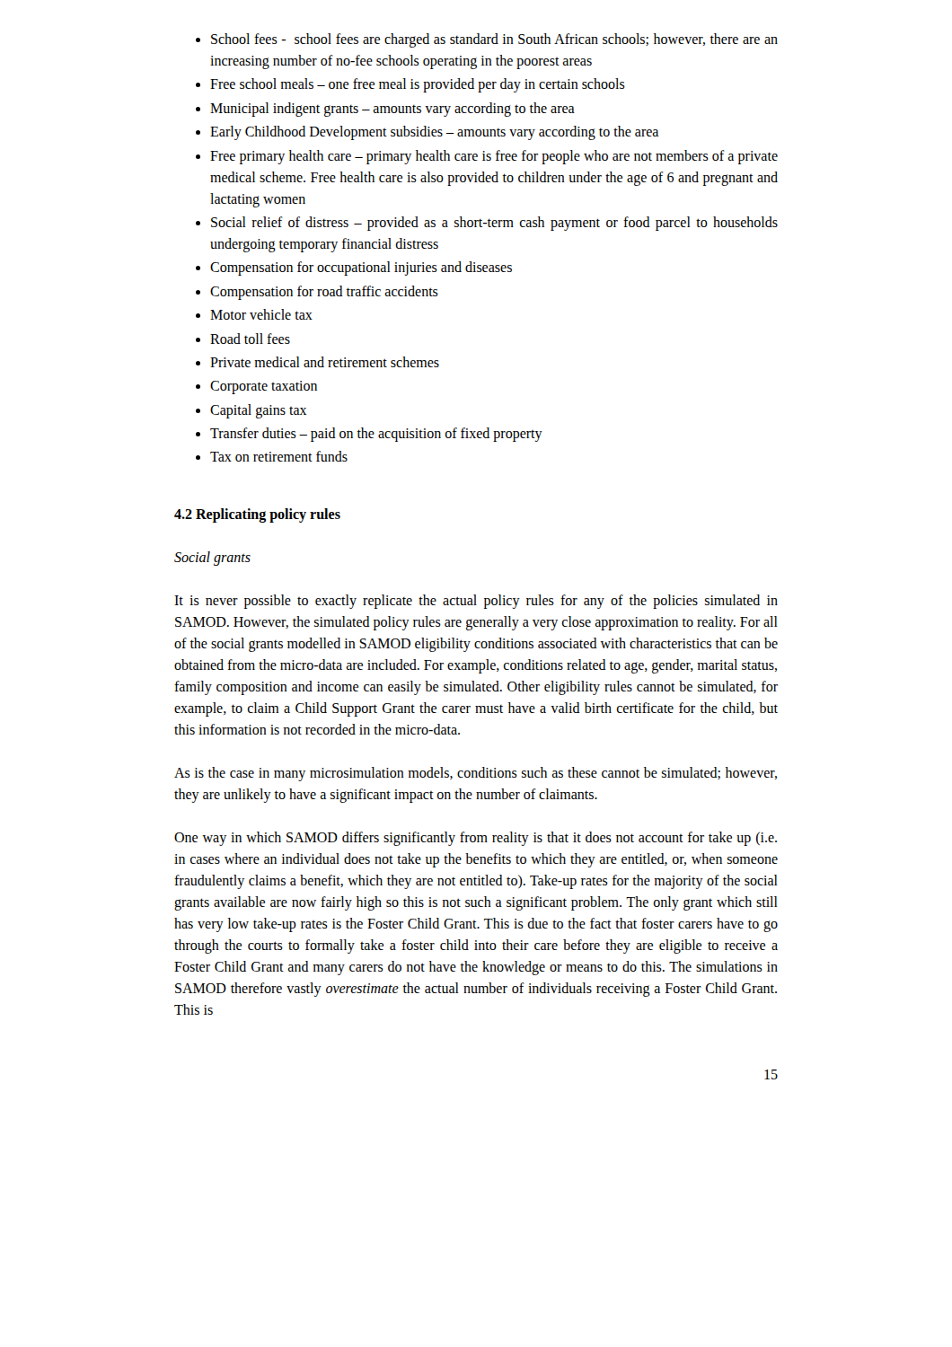School fees - school fees are charged as standard in South African schools; however, there are an increasing number of no-fee schools operating in the poorest areas
Free school meals – one free meal is provided per day in certain schools
Municipal indigent grants – amounts vary according to the area
Early Childhood Development subsidies – amounts vary according to the area
Free primary health care – primary health care is free for people who are not members of a private medical scheme. Free health care is also provided to children under the age of 6 and pregnant and lactating women
Social relief of distress – provided as a short-term cash payment or food parcel to households undergoing temporary financial distress
Compensation for occupational injuries and diseases
Compensation for road traffic accidents
Motor vehicle tax
Road toll fees
Private medical and retirement schemes
Corporate taxation
Capital gains tax
Transfer duties – paid on the acquisition of fixed property
Tax on retirement funds
4.2 Replicating policy rules
Social grants
It is never possible to exactly replicate the actual policy rules for any of the policies simulated in SAMOD. However, the simulated policy rules are generally a very close approximation to reality. For all of the social grants modelled in SAMOD eligibility conditions associated with characteristics that can be obtained from the micro-data are included. For example, conditions related to age, gender, marital status, family composition and income can easily be simulated. Other eligibility rules cannot be simulated, for example, to claim a Child Support Grant the carer must have a valid birth certificate for the child, but this information is not recorded in the micro-data.
As is the case in many microsimulation models, conditions such as these cannot be simulated; however, they are unlikely to have a significant impact on the number of claimants.
One way in which SAMOD differs significantly from reality is that it does not account for take up (i.e. in cases where an individual does not take up the benefits to which they are entitled, or, when someone fraudulently claims a benefit, which they are not entitled to). Take-up rates for the majority of the social grants available are now fairly high so this is not such a significant problem. The only grant which still has very low take-up rates is the Foster Child Grant. This is due to the fact that foster carers have to go through the courts to formally take a foster child into their care before they are eligible to receive a Foster Child Grant and many carers do not have the knowledge or means to do this. The simulations in SAMOD therefore vastly overestimate the actual number of individuals receiving a Foster Child Grant. This is
15